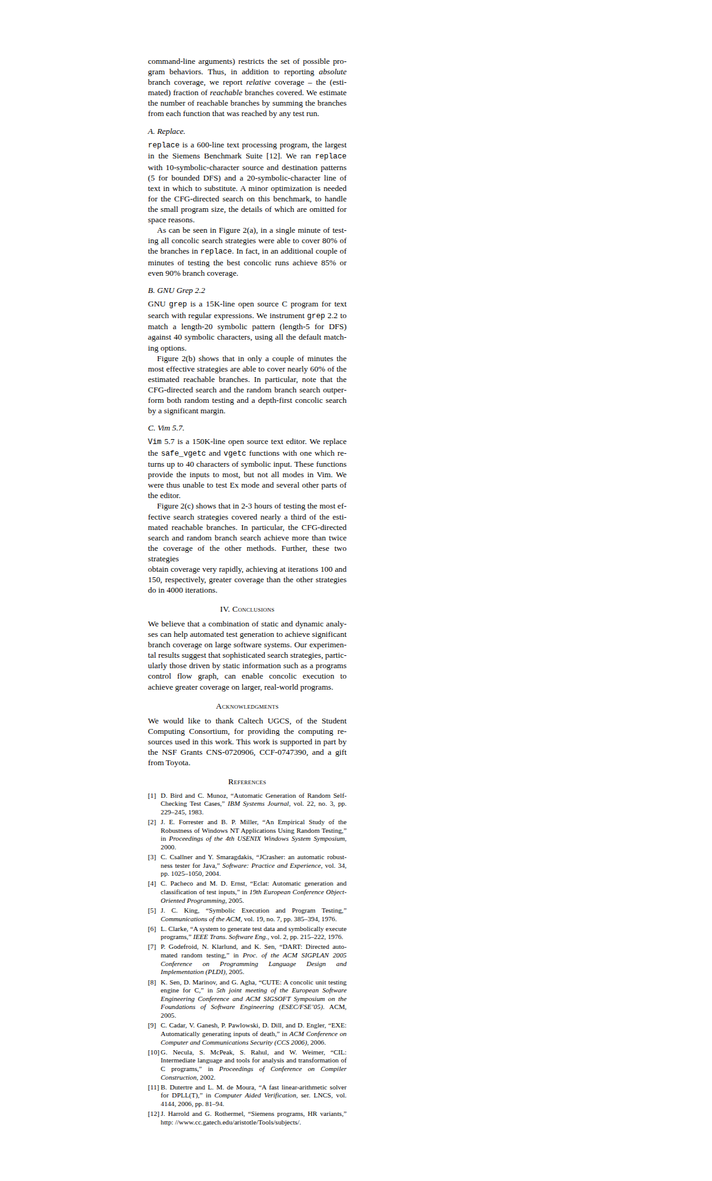command-line arguments) restricts the set of possible program behaviors. Thus, in addition to reporting absolute branch coverage, we report relative coverage – the (estimated) fraction of reachable branches covered. We estimate the number of reachable branches by summing the branches from each function that was reached by any test run.
A. Replace.
replace is a 600-line text processing program, the largest in the Siemens Benchmark Suite [12]. We ran replace with 10-symbolic-character source and destination patterns (5 for bounded DFS) and a 20-symbolic-character line of text in which to substitute. A minor optimization is needed for the CFG-directed search on this benchmark, to handle the small program size, the details of which are omitted for space reasons.
As can be seen in Figure 2(a), in a single minute of testing all concolic search strategies were able to cover 80% of the branches in replace. In fact, in an additional couple of minutes of testing the best concolic runs achieve 85% or even 90% branch coverage.
B. GNU Grep 2.2
GNU grep is a 15K-line open source C program for text search with regular expressions. We instrument grep 2.2 to match a length-20 symbolic pattern (length-5 for DFS) against 40 symbolic characters, using all the default matching options.
Figure 2(b) shows that in only a couple of minutes the most effective strategies are able to cover nearly 60% of the estimated reachable branches. In particular, note that the CFG-directed search and the random branch search outperform both random testing and a depth-first concolic search by a significant margin.
C. Vim 5.7.
Vim 5.7 is a 150K-line open source text editor. We replace the safe_vgetc and vgetc functions with one which returns up to 40 characters of symbolic input. These functions provide the inputs to most, but not all modes in Vim. We were thus unable to test Ex mode and several other parts of the editor.
Figure 2(c) shows that in 2-3 hours of testing the most effective search strategies covered nearly a third of the estimated reachable branches. In particular, the CFG-directed search and random branch search achieve more than twice the coverage of the other methods. Further, these two strategies
obtain coverage very rapidly, achieving at iterations 100 and 150, respectively, greater coverage than the other strategies do in 4000 iterations.
IV. Conclusions
We believe that a combination of static and dynamic analyses can help automated test generation to achieve significant branch coverage on large software systems. Our experimental results suggest that sophisticated search strategies, particularly those driven by static information such as a programs control flow graph, can enable concolic execution to achieve greater coverage on larger, real-world programs.
Acknowledgments
We would like to thank Caltech UGCS, of the Student Computing Consortium, for providing the computing resources used in this work. This work is supported in part by the NSF Grants CNS-0720906, CCF-0747390, and a gift from Toyota.
References
[1] D. Bird and C. Munoz, “Automatic Generation of Random Self-Checking Test Cases,” IBM Systems Journal, vol. 22, no. 3, pp. 229–245, 1983.
[2] J. E. Forrester and B. P. Miller, “An Empirical Study of the Robustness of Windows NT Applications Using Random Testing,” in Proceedings of the 4th USENIX Windows System Symposium, 2000.
[3] C. Csallner and Y. Smaragdakis, “JCrasher: an automatic robustness tester for Java,” Software: Practice and Experience, vol. 34, pp. 1025–1050, 2004.
[4] C. Pacheco and M. D. Ernst, “Eclat: Automatic generation and classification of test inputs,” in 19th European Conference Object-Oriented Programming, 2005.
[5] J. C. King, “Symbolic Execution and Program Testing,” Communications of the ACM, vol. 19, no. 7, pp. 385–394, 1976.
[6] L. Clarke, “A system to generate test data and symbolically execute programs,” IEEE Trans. Software Eng., vol. 2, pp. 215–222, 1976.
[7] P. Godefroid, N. Klarlund, and K. Sen, “DART: Directed automated random testing,” in Proc. of the ACM SIGPLAN 2005 Conference on Programming Language Design and Implementation (PLDI), 2005.
[8] K. Sen, D. Marinov, and G. Agha, “CUTE: A concolic unit testing engine for C,” in 5th joint meeting of the European Software Engineering Conference and ACM SIGSOFT Symposium on the Foundations of Software Engineering (ESEC/FSE’05). ACM, 2005.
[9] C. Cadar, V. Ganesh, P. Pawlowski, D. Dill, and D. Engler, “EXE: Automatically generating inputs of death,” in ACM Conference on Computer and Communications Security (CCS 2006), 2006.
[10] G. Necula, S. McPeak, S. Rahul, and W. Weimer, “CIL: Intermediate language and tools for analysis and transformation of C programs,” in Proceedings of Conference on Compiler Construction, 2002.
[11] B. Dutertre and L. M. de Moura, “A fast linear-arithmetic solver for DPLL(T),” in Computer Aided Verification, ser. LNCS, vol. 4144, 2006, pp. 81–94.
[12] J. Harrold and G. Rothermel, “Siemens programs, HR variants,” http: //www.cc.gatech.edu/aristotle/Tools/subjects/.